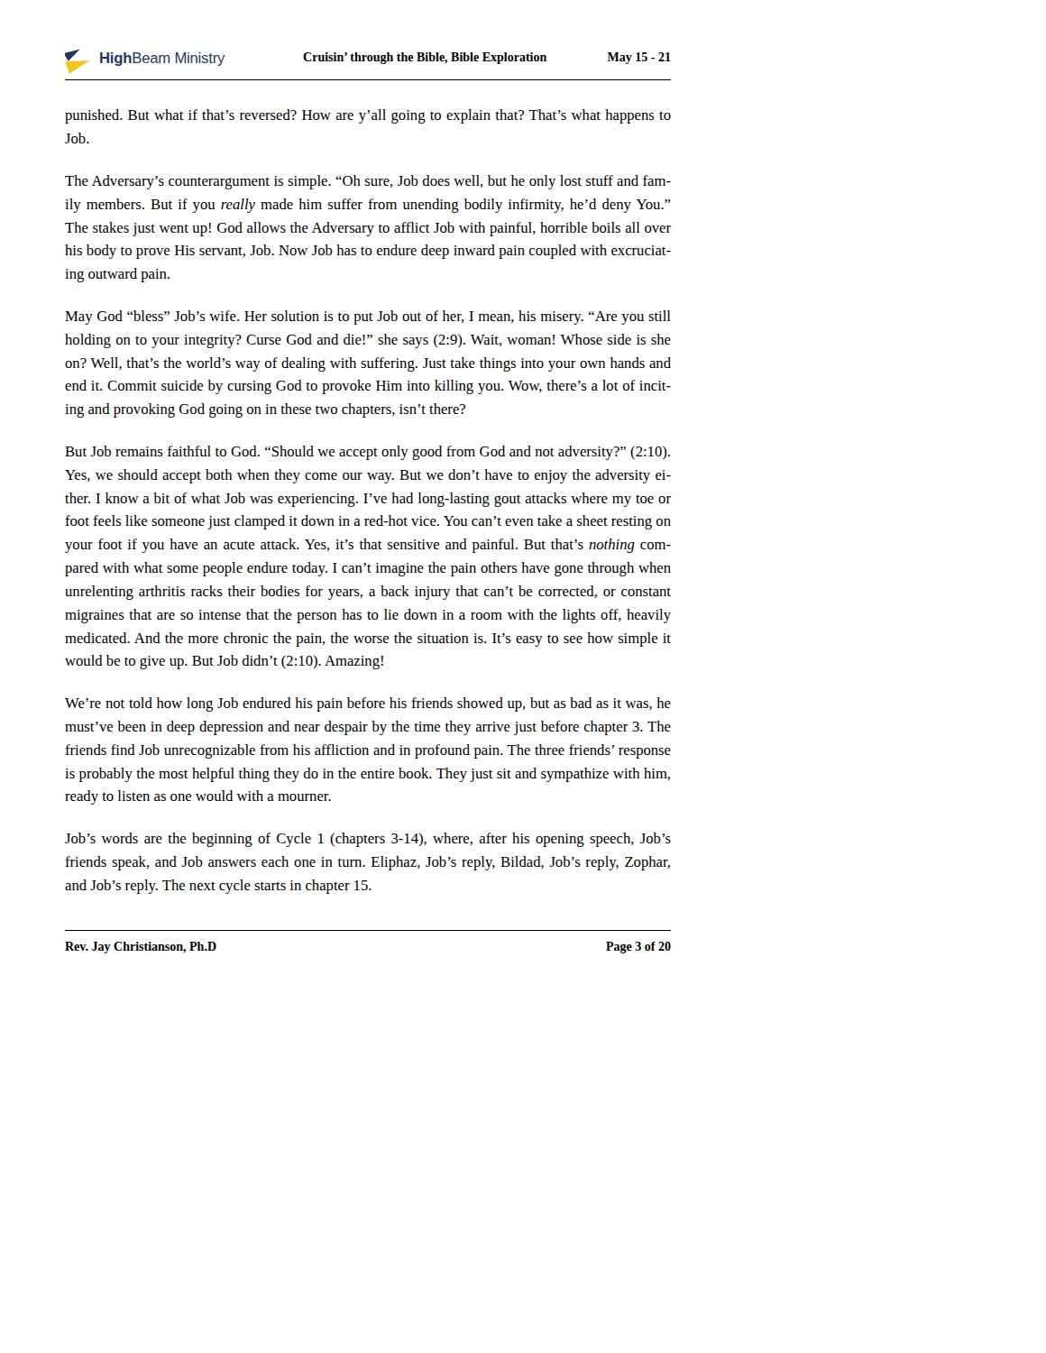High Beam Ministry
Cruisin’ through the Bible, Bible Exploration
May 15 - 21
punished. But what if that’s reversed? How are y’all going to explain that? That’s what happens to Job.
The Adversary’s counterargument is simple. “Oh sure, Job does well, but he only lost stuff and family members. But if you really made him suffer from unending bodily infirmity, he’d deny You.” The stakes just went up! God allows the Adversary to afflict Job with painful, horrible boils all over his body to prove His servant, Job. Now Job has to endure deep inward pain coupled with excruciating outward pain.
May God “bless” Job’s wife. Her solution is to put Job out of her, I mean, his misery. “Are you still holding on to your integrity? Curse God and die!” she says (2:9). Wait, woman! Whose side is she on? Well, that’s the world’s way of dealing with suffering. Just take things into your own hands and end it. Commit suicide by cursing God to provoke Him into killing you. Wow, there’s a lot of inciting and provoking God going on in these two chapters, isn’t there?
But Job remains faithful to God. “Should we accept only good from God and not adversity?” (2:10). Yes, we should accept both when they come our way. But we don’t have to enjoy the adversity either. I know a bit of what Job was experiencing. I’ve had long-lasting gout attacks where my toe or foot feels like someone just clamped it down in a red-hot vice. You can’t even take a sheet resting on your foot if you have an acute attack. Yes, it’s that sensitive and painful. But that’s nothing compared with what some people endure today. I can’t imagine the pain others have gone through when unrelenting arthritis racks their bodies for years, a back injury that can’t be corrected, or constant migraines that are so intense that the person has to lie down in a room with the lights off, heavily medicated. And the more chronic the pain, the worse the situation is. It’s easy to see how simple it would be to give up. But Job didn’t (2:10). Amazing!
We’re not told how long Job endured his pain before his friends showed up, but as bad as it was, he must’ve been in deep depression and near despair by the time they arrive just before chapter 3. The friends find Job unrecognizable from his affliction and in profound pain. The three friends’ response is probably the most helpful thing they do in the entire book. They just sit and sympathize with him, ready to listen as one would with a mourner.
Job’s words are the beginning of Cycle 1 (chapters 3-14), where, after his opening speech, Job’s friends speak, and Job answers each one in turn. Eliphaz, Job’s reply, Bildad, Job’s reply, Zophar, and Job’s reply. The next cycle starts in chapter 15.
Rev. Jay Christianson, Ph.D
Page 3 of 20